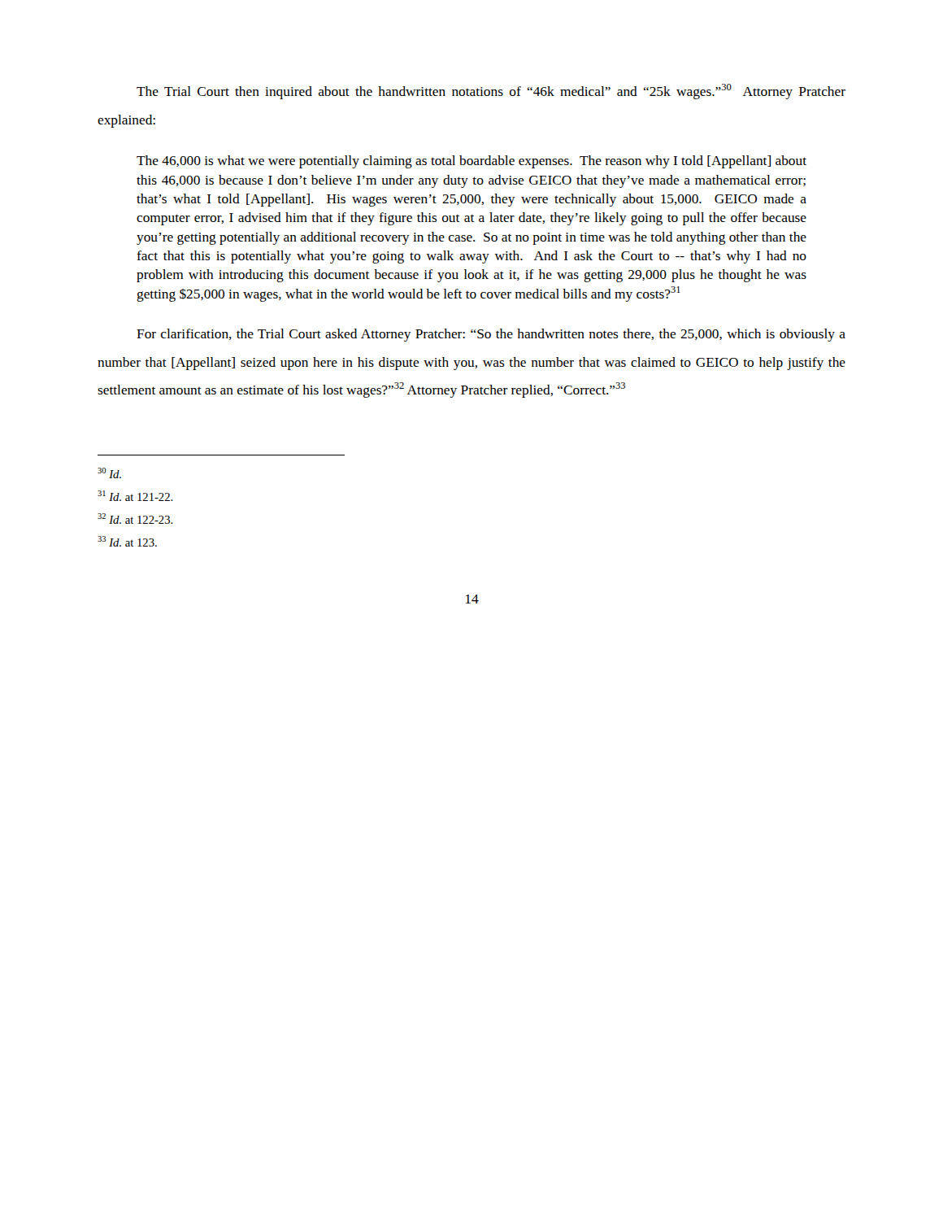The Trial Court then inquired about the handwritten notations of “46k medical” and “25k wages.”30 Attorney Pratcher explained:
The 46,000 is what we were potentially claiming as total boardable expenses. The reason why I told [Appellant] about this 46,000 is because I don’t believe I’m under any duty to advise GEICO that they’ve made a mathematical error; that’s what I told [Appellant]. His wages weren’t 25,000, they were technically about 15,000. GEICO made a computer error, I advised him that if they figure this out at a later date, they’re likely going to pull the offer because you’re getting potentially an additional recovery in the case. So at no point in time was he told anything other than the fact that this is potentially what you’re going to walk away with. And I ask the Court to -- that’s why I had no problem with introducing this document because if you look at it, if he was getting 29,000 plus he thought he was getting $25,000 in wages, what in the world would be left to cover medical bills and my costs?31
For clarification, the Trial Court asked Attorney Pratcher: “So the handwritten notes there, the 25,000, which is obviously a number that [Appellant] seized upon here in his dispute with you, was the number that was claimed to GEICO to help justify the settlement amount as an estimate of his lost wages?”32 Attorney Pratcher replied, “Correct.”33
30 Id.
31 Id. at 121-22.
32 Id. at 122-23.
33 Id. at 123.
14